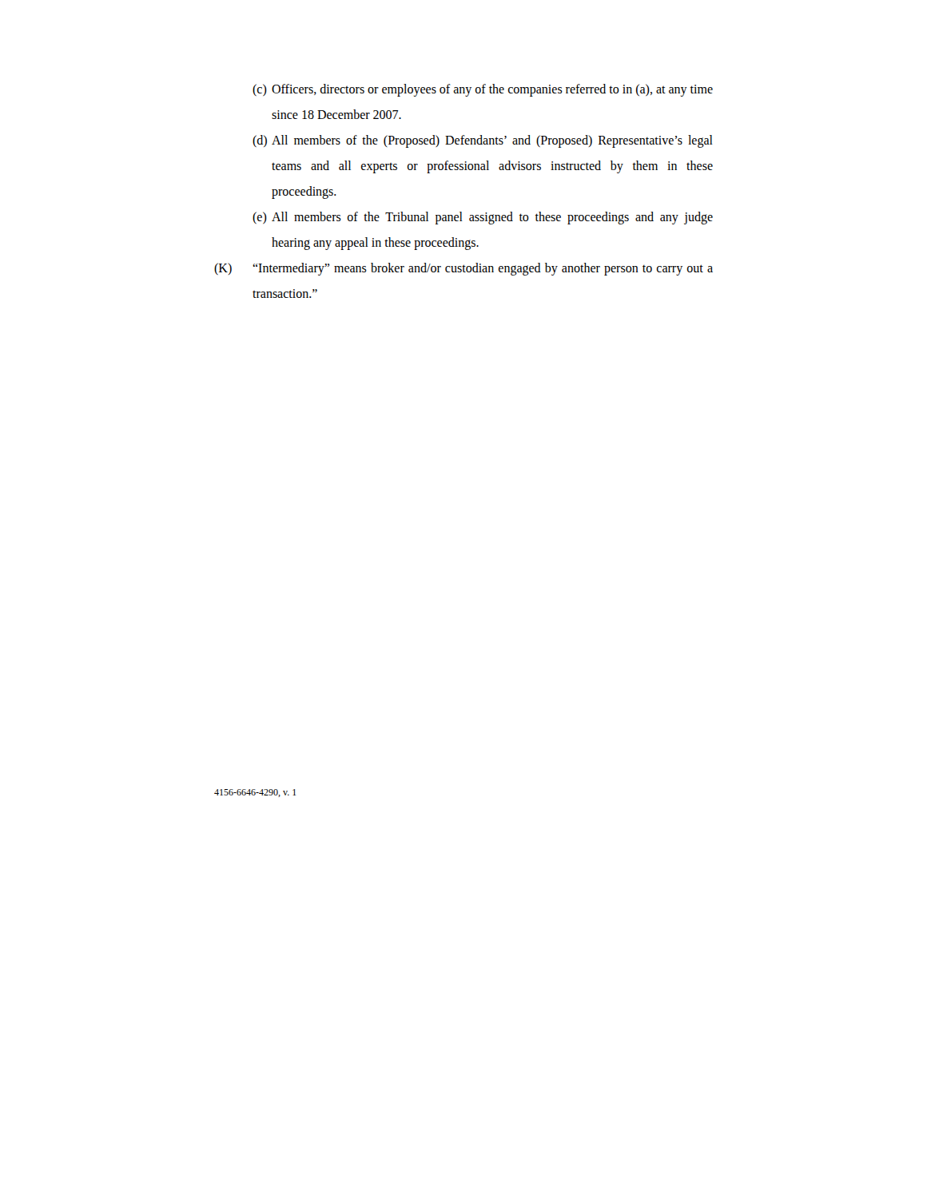(c) Officers, directors or employees of any of the companies referred to in (a), at any time since 18 December 2007.
(d) All members of the (Proposed) Defendants’ and (Proposed) Representative’s legal teams and all experts or professional advisors instructed by them in these proceedings.
(e) All members of the Tribunal panel assigned to these proceedings and any judge hearing any appeal in these proceedings.
(K) “Intermediary” means broker and/or custodian engaged by another person to carry out a transaction.”
4156-6646-4290, v. 1